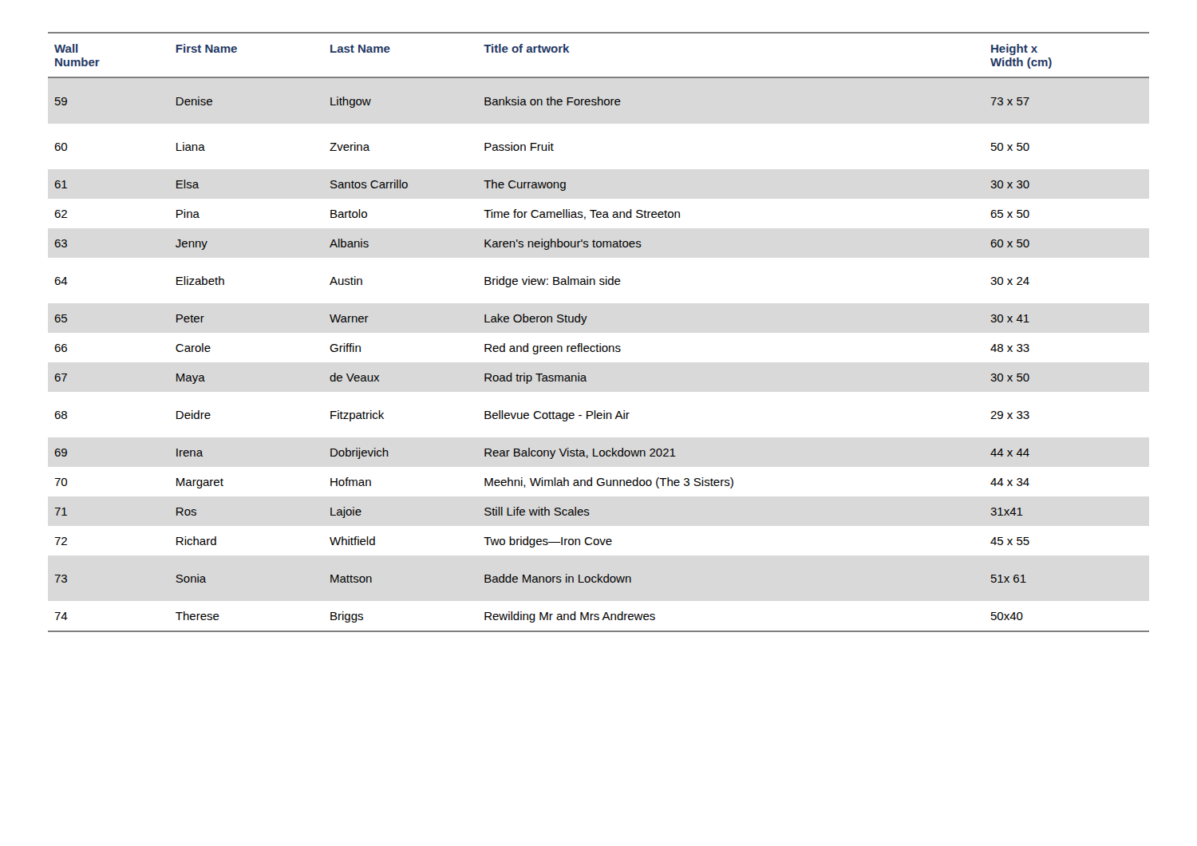| Wall Number | First Name | Last Name | Title of artwork | Height x Width (cm) |
| --- | --- | --- | --- | --- |
| 59 | Denise | Lithgow | Banksia on the Foreshore | 73 x 57 |
| 60 | Liana | Zverina | Passion Fruit | 50 x 50 |
| 61 | Elsa | Santos Carrillo | The Currawong | 30 x 30 |
| 62 | Pina | Bartolo | Time for Camellias, Tea and Streeton | 65 x 50 |
| 63 | Jenny | Albanis | Karen's neighbour's tomatoes | 60 x 50 |
| 64 | Elizabeth | Austin | Bridge view: Balmain side | 30 x 24 |
| 65 | Peter | Warner | Lake Oberon Study | 30 x 41 |
| 66 | Carole | Griffin | Red and green reflections | 48 x 33 |
| 67 | Maya | de Veaux | Road trip Tasmania | 30 x 50 |
| 68 | Deidre | Fitzpatrick | Bellevue Cottage - Plein Air | 29 x 33 |
| 69 | Irena | Dobrijevich | Rear Balcony Vista, Lockdown 2021 | 44 x 44 |
| 70 | Margaret | Hofman | Meehni, Wimlah and Gunnedoo (The 3 Sisters) | 44 x 34 |
| 71 | Ros | Lajoie | Still Life with Scales | 31x41 |
| 72 | Richard | Whitfield | Two bridges—Iron Cove | 45 x 55 |
| 73 | Sonia | Mattson | Badde Manors in Lockdown | 51x 61 |
| 74 | Therese | Briggs | Rewilding Mr and Mrs Andrewes | 50x40 |